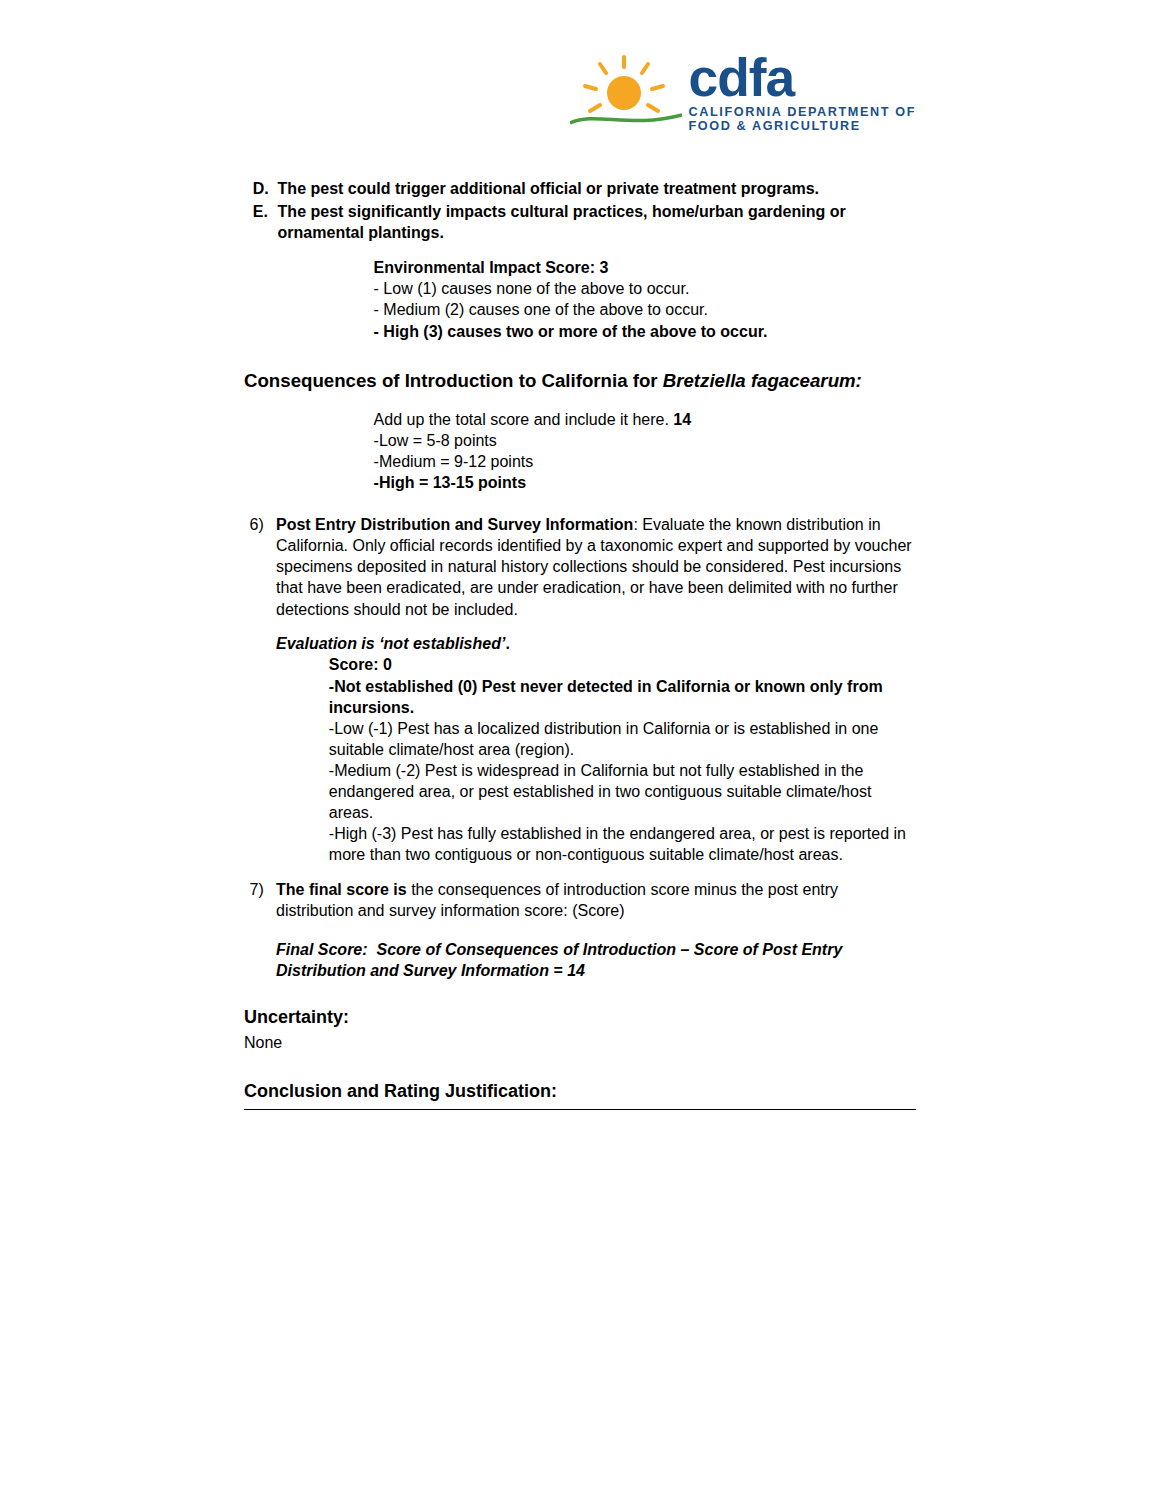cdfa
CALIFORNIA DEPARTMENT OF
FOOD & AGRICULTURE
D. The pest could trigger additional official or private treatment programs.
E. The pest significantly impacts cultural practices, home/urban gardening or ornamental plantings.
Environmental Impact Score: 3
- Low (1) causes none of the above to occur.
- Medium (2) causes one of the above to occur.
- High (3) causes two or more of the above to occur.
Consequences of Introduction to California for Bretziella fagacearum:
Add up the total score and include it here. 14
-Low = 5-8 points
-Medium = 9-12 points
-High = 13-15 points
6) Post Entry Distribution and Survey Information: Evaluate the known distribution in California. Only official records identified by a taxonomic expert and supported by voucher specimens deposited in natural history collections should be considered. Pest incursions that have been eradicated, are under eradication, or have been delimited with no further detections should not be included.
Evaluation is ‘not established’.
Score: 0
-Not established (0) Pest never detected in California or known only from incursions.
-Low (-1) Pest has a localized distribution in California or is established in one suitable climate/host area (region).
-Medium (-2) Pest is widespread in California but not fully established in the endangered area, or pest established in two contiguous suitable climate/host areas.
-High (-3) Pest has fully established in the endangered area, or pest is reported in more than two contiguous or non-contiguous suitable climate/host areas.
7) The final score is the consequences of introduction score minus the post entry distribution and survey information score: (Score)
Final Score: Score of Consequences of Introduction – Score of Post Entry Distribution and Survey Information = 14
Uncertainty:
None
Conclusion and Rating Justification: